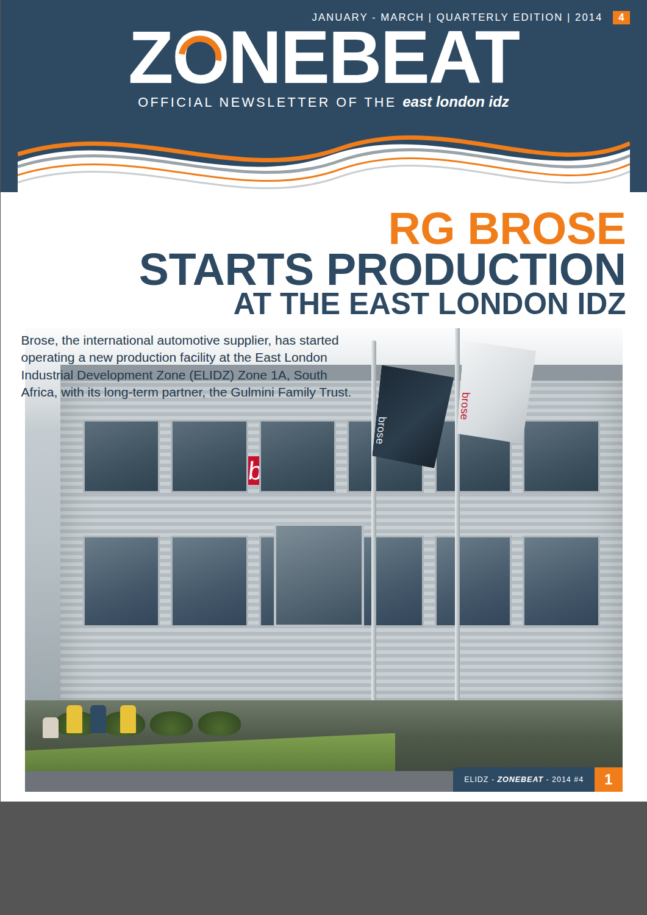January - March | Quarterly Edition | 2014 4
ZONEBEAT
Official Newsletter of the east london idz
RG BROSE STARTS PRODUCTION AT THE EAST LONDON IDZ
Brose, the international automotive supplier, has started operating a new production facility at the East London Industrial Development Zone (ELIDZ) Zone 1A, South Africa, with its long-term partner, the Gulmini Family Trust.
RG brose
brose
brose
ELIDZ - Zonebeat - 2014 #4
1